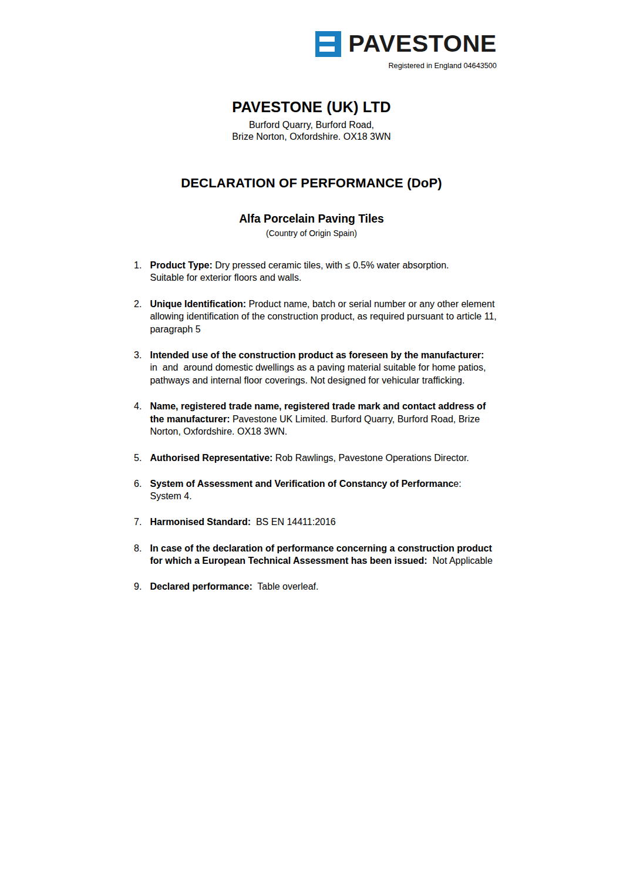PAVESTONE
Registered in England 04643500
PAVESTONE (UK) LTD
Burford Quarry, Burford Road,
Brize Norton, Oxfordshire. OX18 3WN
DECLARATION OF PERFORMANCE (DoP)
Alfa Porcelain Paving Tiles
(Country of Origin Spain)
Product Type: Dry pressed ceramic tiles, with ≤ 0.5% water absorption. Suitable for exterior floors and walls.
Unique Identification: Product name, batch or serial number or any other element allowing identification of the construction product, as required pursuant to article 11, paragraph 5
Intended use of the construction product as foreseen by the manufacturer: in and around domestic dwellings as a paving material suitable for home patios, pathways and internal floor coverings. Not designed for vehicular trafficking.
Name, registered trade name, registered trade mark and contact address of the manufacturer: Pavestone UK Limited. Burford Quarry, Burford Road, Brize Norton, Oxfordshire. OX18 3WN.
Authorised Representative: Rob Rawlings, Pavestone Operations Director.
System of Assessment and Verification of Constancy of Performance: System 4.
Harmonised Standard: BS EN 14411:2016
In case of the declaration of performance concerning a construction product for which a European Technical Assessment has been issued: Not Applicable
Declared performance: Table overleaf.